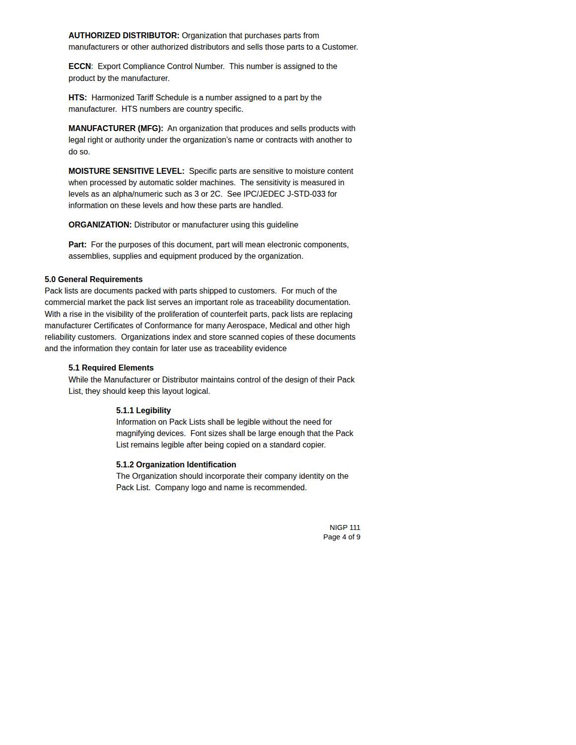AUTHORIZED DISTRIBUTOR: Organization that purchases parts from manufacturers or other authorized distributors and sells those parts to a Customer.
ECCN: Export Compliance Control Number. This number is assigned to the product by the manufacturer.
HTS: Harmonized Tariff Schedule is a number assigned to a part by the manufacturer. HTS numbers are country specific.
MANUFACTURER (MFG): An organization that produces and sells products with legal right or authority under the organization’s name or contracts with another to do so.
MOISTURE SENSITIVE LEVEL: Specific parts are sensitive to moisture content when processed by automatic solder machines. The sensitivity is measured in levels as an alpha/numeric such as 3 or 2C. See IPC/JEDEC J-STD-033 for information on these levels and how these parts are handled.
ORGANIZATION: Distributor or manufacturer using this guideline
Part: For the purposes of this document, part will mean electronic components, assemblies, supplies and equipment produced by the organization.
5.0 General Requirements
Pack lists are documents packed with parts shipped to customers. For much of the commercial market the pack list serves an important role as traceability documentation. With a rise in the visibility of the proliferation of counterfeit parts, pack lists are replacing manufacturer Certificates of Conformance for many Aerospace, Medical and other high reliability customers. Organizations index and store scanned copies of these documents and the information they contain for later use as traceability evidence
5.1 Required Elements
While the Manufacturer or Distributor maintains control of the design of their Pack List, they should keep this layout logical.
5.1.1 Legibility
Information on Pack Lists shall be legible without the need for magnifying devices. Font sizes shall be large enough that the Pack List remains legible after being copied on a standard copier.
5.1.2 Organization Identification
The Organization should incorporate their company identity on the Pack List. Company logo and name is recommended.
NIGP 111
Page 4 of 9